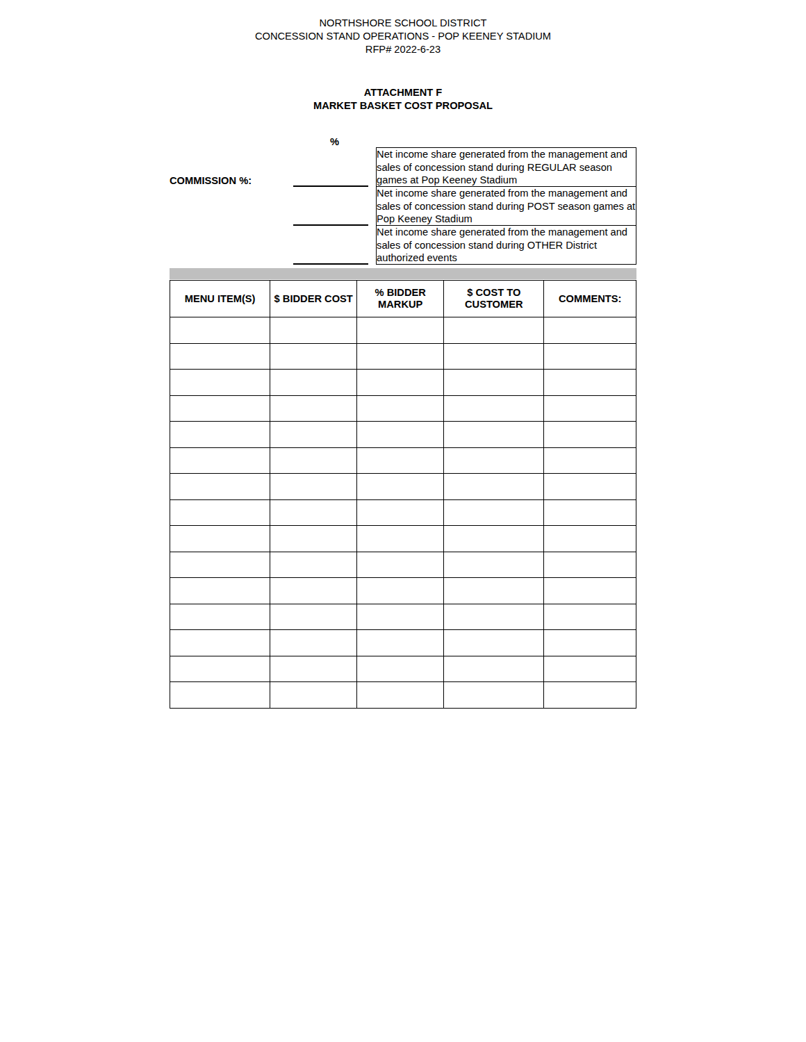NORTHSHORE SCHOOL DISTRICT
CONCESSION STAND OPERATIONS - POP KEENEY STADIUM
RFP# 2022-6-23
ATTACHMENT F
MARKET BASKET COST PROPOSAL
| | % | |
| COMMISSION %: | | Net income share generated from the management and sales of concession stand during REGULAR season games at Pop Keeney Stadium |
| | | Net income share generated from the management and sales of concession stand during POST season games at Pop Keeney Stadium |
| | | Net income share generated from the management and sales of concession stand during OTHER District authorized events |
| MENU ITEM(S) | $ BIDDER COST | % BIDDER MARKUP | $ COST TO CUSTOMER | COMMENTS: |
| --- | --- | --- | --- | --- |